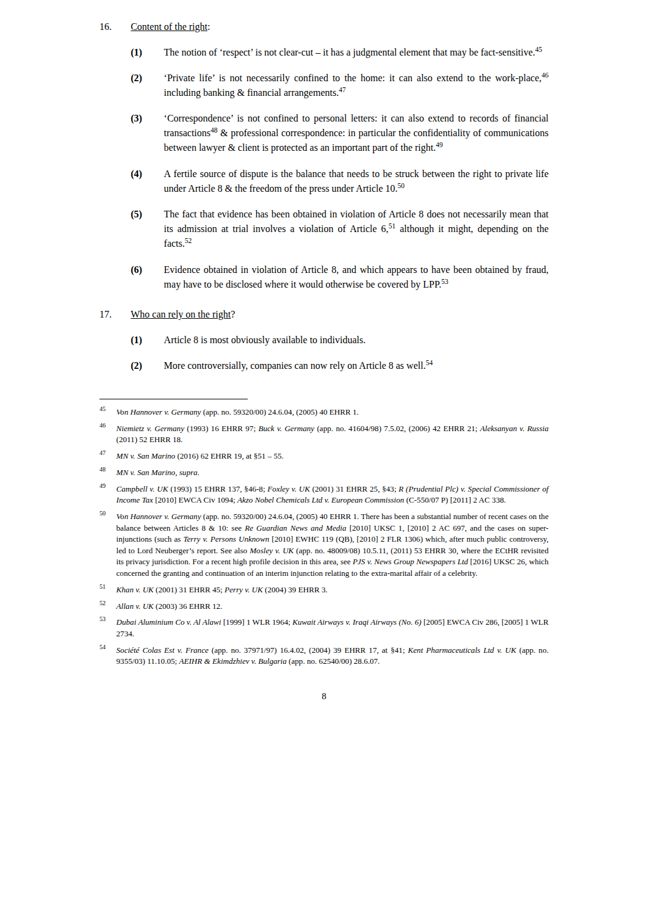16. Content of the right:
(1) The notion of ‘respect’ is not clear-cut – it has a judgmental element that may be fact-sensitive.45
(2) ‘Private life’ is not necessarily confined to the home: it can also extend to the work-place,46 including banking & financial arrangements.47
(3) ‘Correspondence’ is not confined to personal letters: it can also extend to records of financial transactions48 & professional correspondence: in particular the confidentiality of communications between lawyer & client is protected as an important part of the right.49
(4) A fertile source of dispute is the balance that needs to be struck between the right to private life under Article 8 & the freedom of the press under Article 10.50
(5) The fact that evidence has been obtained in violation of Article 8 does not necessarily mean that its admission at trial involves a violation of Article 6,51 although it might, depending on the facts.52
(6) Evidence obtained in violation of Article 8, and which appears to have been obtained by fraud, may have to be disclosed where it would otherwise be covered by LPP.53
17. Who can rely on the right?
(1) Article 8 is most obviously available to individuals.
(2) More controversially, companies can now rely on Article 8 as well.54
Von Hannover v. Germany (app. no. 59320/00) 24.6.04, (2005) 40 EHRR 1.
Niemietz v. Germany (1993) 16 EHRR 97; Buck v. Germany (app. no. 41604/98) 7.5.02, (2006) 42 EHRR 21; Aleksanyan v. Russia (2011) 52 EHRR 18.
MN v. San Marino (2016) 62 EHRR 19, at §51 – 55.
MN v. San Marino, supra.
Campbell v. UK (1993) 15 EHRR 137, §46-8; Foxley v. UK (2001) 31 EHRR 25, §43; R (Prudential Plc) v. Special Commissioner of Income Tax [2010] EWCA Civ 1094; Akzo Nobel Chemicals Ltd v. European Commission (C-550/07 P) [2011] 2 AC 338.
Von Hannover v. Germany (app. no. 59320/00) 24.6.04, (2005) 40 EHRR 1. There has been a substantial number of recent cases on the balance between Articles 8 & 10: see Re Guardian News and Media [2010] UKSC 1, [2010] 2 AC 697, and the cases on super-injunctions (such as Terry v. Persons Unknown [2010] EWHC 119 (QB), [2010] 2 FLR 1306) which, after much public controversy, led to Lord Neuberger’s report. See also Mosley v. UK (app. no. 48009/08) 10.5.11, (2011) 53 EHRR 30, where the ECtHR revisited its privacy jurisdiction. For a recent high profile decision in this area, see PJS v. News Group Newspapers Ltd [2016] UKSC 26, which concerned the granting and continuation of an interim injunction relating to the extra-marital affair of a celebrity.
Khan v. UK (2001) 31 EHRR 45; Perry v. UK (2004) 39 EHRR 3.
Allan v. UK (2003) 36 EHRR 12.
Dubai Aluminium Co v. Al Alawi [1999] 1 WLR 1964; Kuwait Airways v. Iraqi Airways (No. 6) [2005] EWCA Civ 286, [2005] 1 WLR 2734.
Société Colas Est v. France (app. no. 37971/97) 16.4.02, (2004) 39 EHRR 17, at §41; Kent Pharmaceuticals Ltd v. UK (app. no. 9355/03) 11.10.05; AEIHR & Ekimdzhiev v. Bulgaria (app. no. 62540/00) 28.6.07.
8